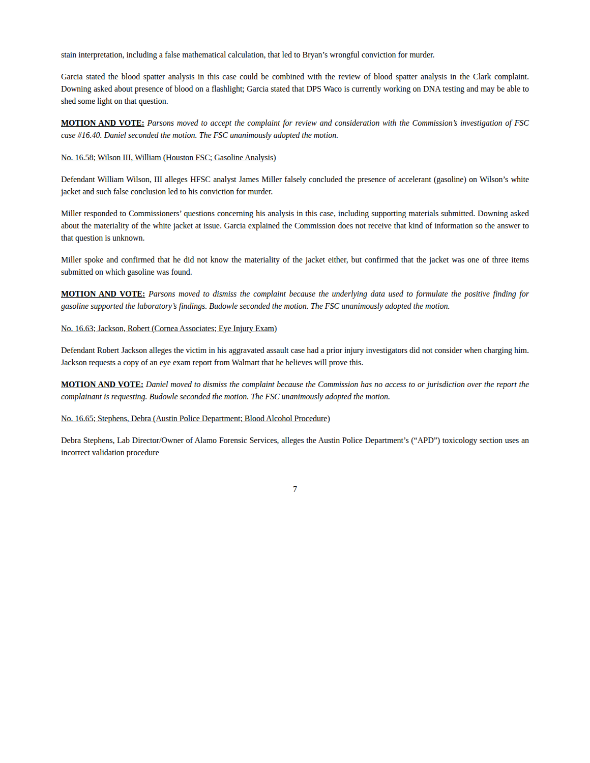stain interpretation, including a false mathematical calculation, that led to Bryan’s wrongful conviction for murder.
Garcia stated the blood spatter analysis in this case could be combined with the review of blood spatter analysis in the Clark complaint. Downing asked about presence of blood on a flashlight; Garcia stated that DPS Waco is currently working on DNA testing and may be able to shed some light on that question.
MOTION AND VOTE: Parsons moved to accept the complaint for review and consideration with the Commission’s investigation of FSC case #16.40. Daniel seconded the motion. The FSC unanimously adopted the motion.
No. 16.58; Wilson III, William (Houston FSC; Gasoline Analysis)
Defendant William Wilson, III alleges HFSC analyst James Miller falsely concluded the presence of accelerant (gasoline) on Wilson’s white jacket and such false conclusion led to his conviction for murder.
Miller responded to Commissioners’ questions concerning his analysis in this case, including supporting materials submitted. Downing asked about the materiality of the white jacket at issue. Garcia explained the Commission does not receive that kind of information so the answer to that question is unknown.
Miller spoke and confirmed that he did not know the materiality of the jacket either, but confirmed that the jacket was one of three items submitted on which gasoline was found.
MOTION AND VOTE: Parsons moved to dismiss the complaint because the underlying data used to formulate the positive finding for gasoline supported the laboratory’s findings. Budowle seconded the motion. The FSC unanimously adopted the motion.
No. 16.63; Jackson, Robert (Cornea Associates; Eye Injury Exam)
Defendant Robert Jackson alleges the victim in his aggravated assault case had a prior injury investigators did not consider when charging him. Jackson requests a copy of an eye exam report from Walmart that he believes will prove this.
MOTION AND VOTE: Daniel moved to dismiss the complaint because the Commission has no access to or jurisdiction over the report the complainant is requesting. Budowle seconded the motion. The FSC unanimously adopted the motion.
No. 16.65; Stephens, Debra (Austin Police Department; Blood Alcohol Procedure)
Debra Stephens, Lab Director/Owner of Alamo Forensic Services, alleges the Austin Police Department’s (“APD”) toxicology section uses an incorrect validation procedure
7